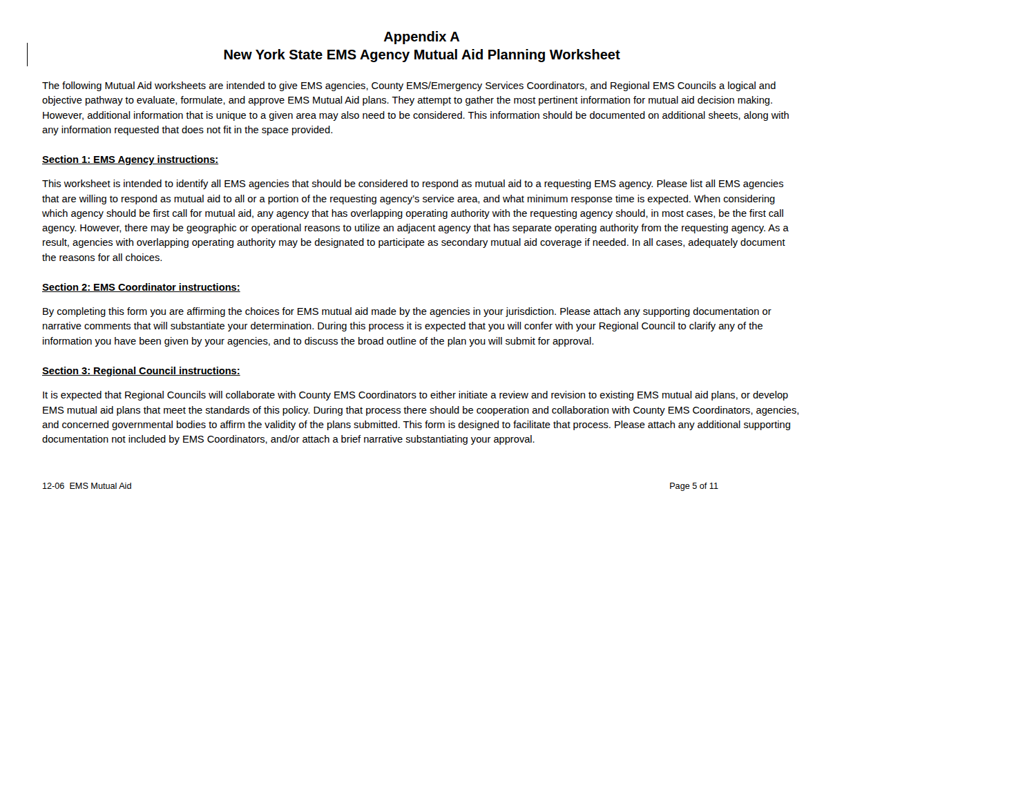Appendix A New York State EMS Agency Mutual Aid Planning Worksheet
The following Mutual Aid worksheets are intended to give EMS agencies, County EMS/Emergency Services Coordinators, and Regional EMS Councils a logical and objective pathway to evaluate, formulate, and approve EMS Mutual Aid plans. They attempt to gather the most pertinent information for mutual aid decision making. However, additional information that is unique to a given area may also need to be considered. This information should be documented on additional sheets, along with any information requested that does not fit in the space provided.
Section 1: EMS Agency instructions:
This worksheet is intended to identify all EMS agencies that should be considered to respond as mutual aid to a requesting EMS agency. Please list all EMS agencies that are willing to respond as mutual aid to all or a portion of the requesting agency’s service area, and what minimum response time is expected. When considering which agency should be first call for mutual aid, any agency that has overlapping operating authority with the requesting agency should, in most cases, be the first call agency. However, there may be geographic or operational reasons to utilize an adjacent agency that has separate operating authority from the requesting agency. As a result, agencies with overlapping operating authority may be designated to participate as secondary mutual aid coverage if needed. In all cases, adequately document the reasons for all choices.
Section 2: EMS Coordinator instructions:
By completing this form you are affirming the choices for EMS mutual aid made by the agencies in your jurisdiction. Please attach any supporting documentation or narrative comments that will substantiate your determination. During this process it is expected that you will confer with your Regional Council to clarify any of the information you have been given by your agencies, and to discuss the broad outline of the plan you will submit for approval.
Section 3: Regional Council instructions:
It is expected that Regional Councils will collaborate with County EMS Coordinators to either initiate a review and revision to existing EMS mutual aid plans, or develop EMS mutual aid plans that meet the standards of this policy. During that process there should be cooperation and collaboration with County EMS Coordinators, agencies, and concerned governmental bodies to affirm the validity of the plans submitted. This form is designed to facilitate that process. Please attach any additional supporting documentation not included by EMS Coordinators, and/or attach a brief narrative substantiating your approval.
12-06 EMS Mutual Aid
Page 5 of 11